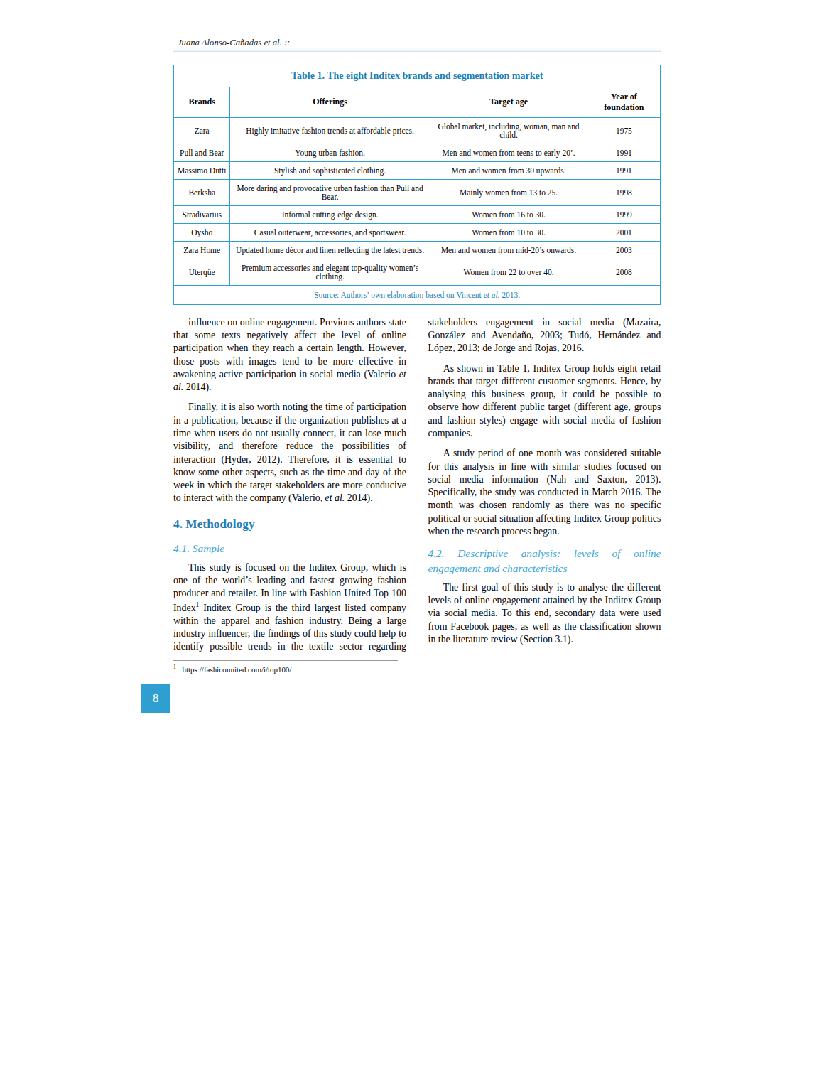Juana Alonso-Cañadas et al. ::
Table 1. The eight Inditex brands and segmentation market
| Brands | Offerings | Target age | Year of foundation |
| --- | --- | --- | --- |
| Zara | Highly imitative fashion trends at affordable prices. | Global market, including, woman, man and child. | 1975 |
| Pull and Bear | Young urban fashion. | Men and women from teens to early 20’. | 1991 |
| Massimo Dutti | Stylish and sophisticated clothing. | Men and women from 30 upwards. | 1991 |
| Berksha | More daring and provocative urban fashion than Pull and Bear. | Mainly women from 13 to 25. | 1998 |
| Stradivarius | Informal cutting-edge design. | Women from 16 to 30. | 1999 |
| Oysho | Casual outerwear, accessories, and sportswear. | Women from 10 to 30. | 2001 |
| Zara Home | Updated home décor and linen reflecting the latest trends. | Men and women from mid-20’s onwards. | 2003 |
| Uterqüe | Premium accessories and elegant top-quality women’s clothing. | Women from 22 to over 40. | 2008 |
| Source: Authors’ own elaboration based on Vincent et al. 2013. |
influence on online engagement. Previous authors state that some texts negatively affect the level of online participation when they reach a certain length. However, those posts with images tend to be more effective in awakening active participation in social media (Valerio et al. 2014).
Finally, it is also worth noting the time of participation in a publication, because if the organization publishes at a time when users do not usually connect, it can lose much visibility, and therefore reduce the possibilities of interaction (Hyder, 2012). Therefore, it is essential to know some other aspects, such as the time and day of the week in which the target stakeholders are more conducive to interact with the company (Valerio, et al. 2014).
4. Methodology
4.1. Sample
This study is focused on the Inditex Group, which is one of the world’s leading and fastest growing fashion producer and retailer. In line with Fashion United Top 100 Index1 Inditex Group is the third largest listed company within the apparel and fashion industry. Being a large industry influencer, the findings of this study could help to identify possible trends in the textile sector regarding stakeholders engagement in social media (Mazaira, González and Avendaño, 2003; Tudó, Hernández and López, 2013; de Jorge and Rojas, 2016.
As shown in Table 1, Inditex Group holds eight retail brands that target different customer segments. Hence, by analysing this business group, it could be possible to observe how different public target (different age, groups and fashion styles) engage with social media of fashion companies.
A study period of one month was considered suitable for this analysis in line with similar studies focused on social media information (Nah and Saxton, 2013). Specifically, the study was conducted in March 2016. The month was chosen randomly as there was no specific political or social situation affecting Inditex Group politics when the research process began.
4.2. Descriptive analysis: levels of online engagement and characteristics
The first goal of this study is to analyse the different levels of online engagement attained by the Inditex Group via social media. To this end, secondary data were used from Facebook pages, as well as the classification shown in the literature review (Section 3.1).
1 https://fashionunited.com/i/top100/
8